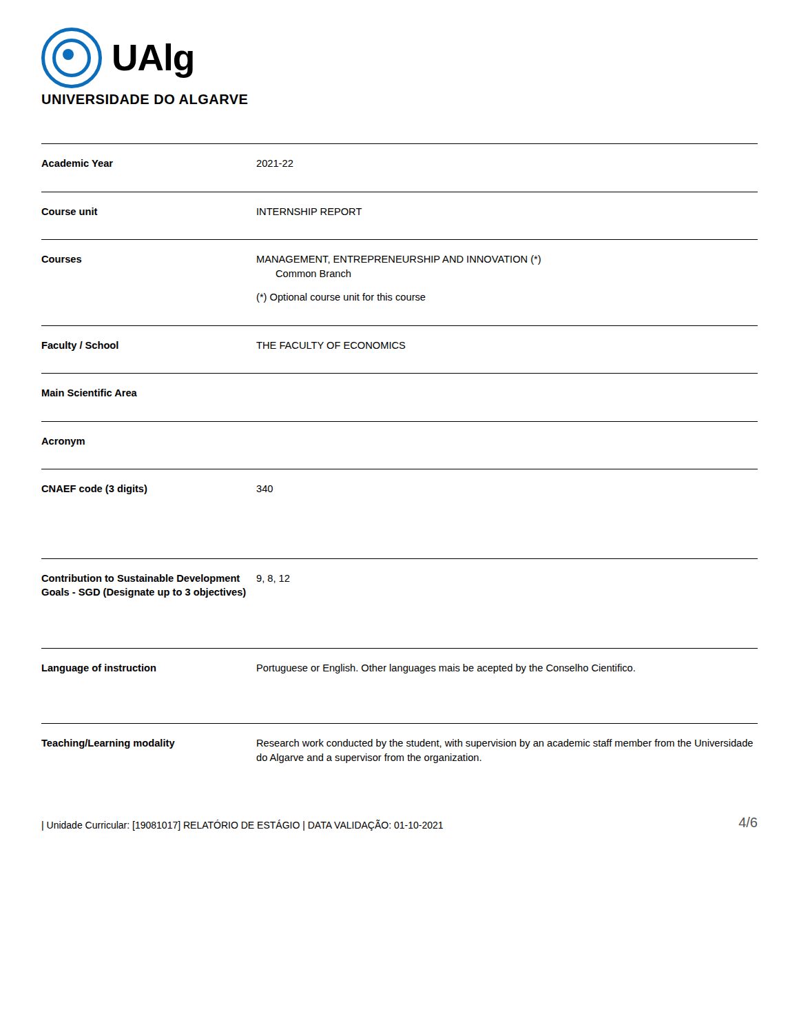UAlg
UNIVERSIDADE DO ALGARVE
| Academic Year | 2021-22 |
| Course unit | INTERNSHIP REPORT |
| Courses | MANAGEMENT, ENTREPRENEURSHIP AND INNOVATION (*) Common Branch (*) Optional course unit for this course |
| Faculty / School | THE FACULTY OF ECONOMICS |
| Main Scientific Area | |
| Acronym | |
| CNAEF code (3 digits) | 340 |
| Contribution to Sustainable Development Goals - SGD (Designate up to 3 objectives) | 9, 8, 12 |
| Language of instruction | Portuguese or English. Other languages mais be acepted by the Conselho Cientifico. |
| Teaching/Learning modality | Research work conducted by the student, with supervision by an academic staff member from the Universidade do Algarve and a supervisor from the organization. |
| Unidade Curricular: [19081017] RELATÓRIO DE ESTÁGIO | DATA VALIDAÇÃO: 01-10-2021
4/6